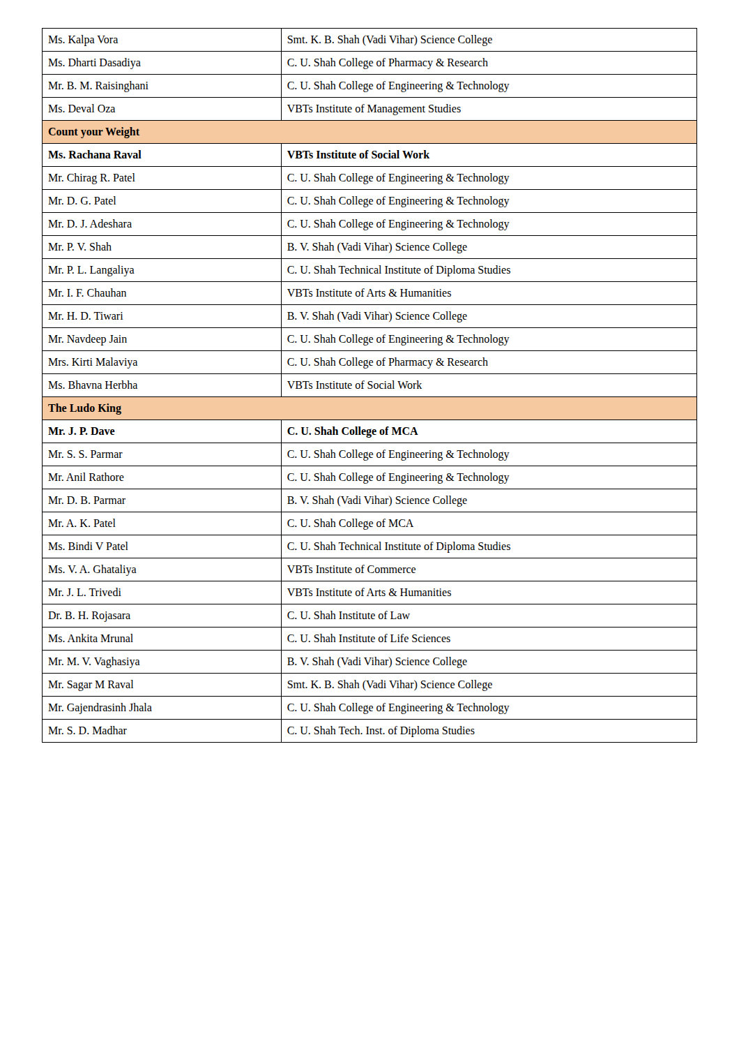| Ms. Kalpa Vora | Smt. K. B. Shah (Vadi Vihar) Science College |
| Ms. Dharti Dasadiya | C. U. Shah College of Pharmacy & Research |
| Mr. B. M. Raisinghani | C. U. Shah College of Engineering & Technology |
| Ms. Deval Oza | VBTs Institute of Management Studies |
| Count your Weight |
| Ms. Rachana Raval | VBTs Institute of Social Work |
| Mr. Chirag R. Patel | C. U. Shah College of Engineering & Technology |
| Mr. D. G. Patel | C. U. Shah College of Engineering & Technology |
| Mr. D. J. Adeshara | C. U. Shah College of Engineering & Technology |
| Mr. P. V. Shah | B. V. Shah (Vadi Vihar) Science College |
| Mr. P. L. Langaliya | C. U. Shah Technical Institute of Diploma Studies |
| Mr. I. F. Chauhan | VBTs Institute of Arts & Humanities |
| Mr. H. D. Tiwari | B. V. Shah (Vadi Vihar) Science College |
| Mr. Navdeep Jain | C. U. Shah College of Engineering & Technology |
| Mrs. Kirti Malaviya | C. U. Shah College of Pharmacy & Research |
| Ms. Bhavna Herbha | VBTs Institute of Social Work |
| The Ludo King |
| Mr. J. P. Dave | C. U. Shah College of MCA |
| Mr. S. S. Parmar | C. U. Shah College of Engineering & Technology |
| Mr. Anil Rathore | C. U. Shah College of Engineering & Technology |
| Mr. D. B. Parmar | B. V. Shah (Vadi Vihar) Science College |
| Mr. A. K. Patel | C. U. Shah College of MCA |
| Ms. Bindi V Patel | C. U. Shah Technical Institute of Diploma Studies |
| Ms. V. A. Ghataliya | VBTs Institute of Commerce |
| Mr. J. L. Trivedi | VBTs Institute of Arts & Humanities |
| Dr. B. H. Rojasara | C. U. Shah Institute of Law |
| Ms. Ankita Mrunal | C. U. Shah Institute of Life Sciences |
| Mr. M. V. Vaghasiya | B. V. Shah (Vadi Vihar) Science College |
| Mr. Sagar M Raval | Smt. K. B. Shah (Vadi Vihar) Science College |
| Mr. Gajendrasinh Jhala | C. U. Shah College of Engineering & Technology |
| Mr. S. D. Madhar | C. U. Shah Tech. Inst. of Diploma Studies |